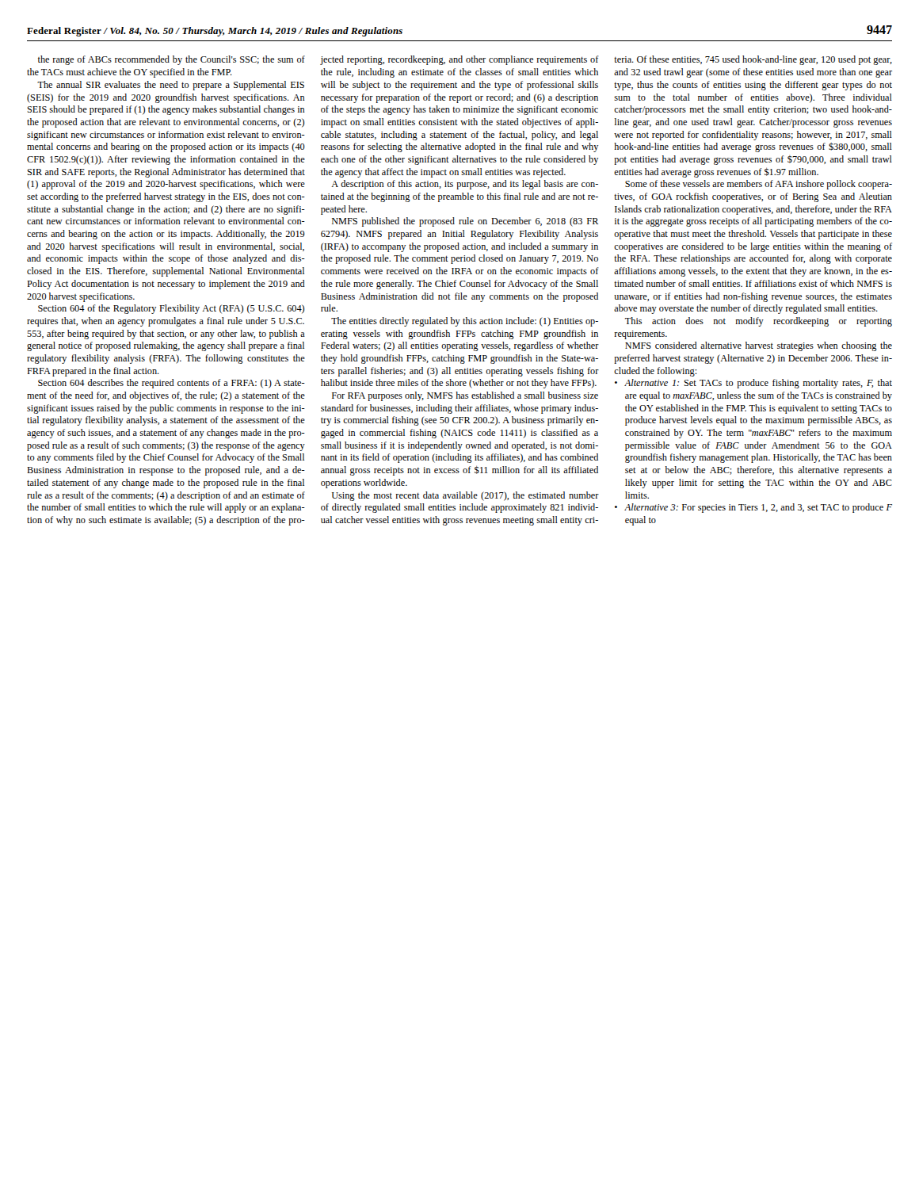Federal Register / Vol. 84, No. 50 / Thursday, March 14, 2019 / Rules and Regulations
9447
the range of ABCs recommended by the Council's SSC; the sum of the TACs must achieve the OY specified in the FMP.
The annual SIR evaluates the need to prepare a Supplemental EIS (SEIS) for the 2019 and 2020 groundfish harvest specifications. An SEIS should be prepared if (1) the agency makes substantial changes in the proposed action that are relevant to environmental concerns, or (2) significant new circumstances or information exist relevant to environmental concerns and bearing on the proposed action or its impacts (40 CFR 1502.9(c)(1)). After reviewing the information contained in the SIR and SAFE reports, the Regional Administrator has determined that (1) approval of the 2019 and 2020-harvest specifications, which were set according to the preferred harvest strategy in the EIS, does not constitute a substantial change in the action; and (2) there are no significant new circumstances or information relevant to environmental concerns and bearing on the action or its impacts. Additionally, the 2019 and 2020 harvest specifications will result in environmental, social, and economic impacts within the scope of those analyzed and disclosed in the EIS. Therefore, supplemental National Environmental Policy Act documentation is not necessary to implement the 2019 and 2020 harvest specifications.
Section 604 of the Regulatory Flexibility Act (RFA) (5 U.S.C. 604) requires that, when an agency promulgates a final rule under 5 U.S.C. 553, after being required by that section, or any other law, to publish a general notice of proposed rulemaking, the agency shall prepare a final regulatory flexibility analysis (FRFA). The following constitutes the FRFA prepared in the final action.
Section 604 describes the required contents of a FRFA: (1) A statement of the need for, and objectives of, the rule; (2) a statement of the significant issues raised by the public comments in response to the initial regulatory flexibility analysis, a statement of the assessment of the agency of such issues, and a statement of any changes made in the proposed rule as a result of such comments; (3) the response of the agency to any comments filed by the Chief Counsel for Advocacy of the Small Business Administration in response to the proposed rule, and a detailed statement of any change made to the proposed rule in the final rule as a result of the comments; (4) a description of and an estimate of the number of small entities to which the rule will apply or an explanation of why no such estimate is available; (5) a description of the projected reporting, recordkeeping, and other compliance requirements of the rule, including an estimate of the classes of small entities which will be subject to the requirement and the type of professional skills necessary for preparation of the report or record; and (6) a description of the steps the agency has taken to minimize the significant economic impact on small entities consistent with the stated objectives of applicable statutes, including a statement of the factual, policy, and legal reasons for selecting the alternative adopted in the final rule and why each one of the other significant alternatives to the rule considered by the agency that affect the impact on small entities was rejected.
A description of this action, its purpose, and its legal basis are contained at the beginning of the preamble to this final rule and are not repeated here.
NMFS published the proposed rule on December 6, 2018 (83 FR 62794). NMFS prepared an Initial Regulatory Flexibility Analysis (IRFA) to accompany the proposed action, and included a summary in the proposed rule. The comment period closed on January 7, 2019. No comments were received on the IRFA or on the economic impacts of the rule more generally. The Chief Counsel for Advocacy of the Small Business Administration did not file any comments on the proposed rule.
The entities directly regulated by this action include: (1) Entities operating vessels with groundfish FFPs catching FMP groundfish in Federal waters; (2) all entities operating vessels, regardless of whether they hold groundfish FFPs, catching FMP groundfish in the State-waters parallel fisheries; and (3) all entities operating vessels fishing for halibut inside three miles of the shore (whether or not they have FFPs).
For RFA purposes only, NMFS has established a small business size standard for businesses, including their affiliates, whose primary industry is commercial fishing (see 50 CFR 200.2). A business primarily engaged in commercial fishing (NAICS code 11411) is classified as a small business if it is independently owned and operated, is not dominant in its field of operation (including its affiliates), and has combined annual gross receipts not in excess of $11 million for all its affiliated operations worldwide.
Using the most recent data available (2017), the estimated number of directly regulated small entities include approximately 821 individual catcher vessel entities with gross revenues meeting small entity criteria. Of these entities, 745 used hook-and-line gear, 120 used pot gear, and 32 used trawl gear (some of these entities used more than one gear type, thus the counts of entities using the different gear types do not sum to the total number of entities above). Three individual catcher/processors met the small entity criterion; two used hook-and-line gear, and one used trawl gear. Catcher/processor gross revenues were not reported for confidentiality reasons; however, in 2017, small hook-and-line entities had average gross revenues of $380,000, small pot entities had average gross revenues of $790,000, and small trawl entities had average gross revenues of $1.97 million.
Some of these vessels are members of AFA inshore pollock cooperatives, of GOA rockfish cooperatives, or of Bering Sea and Aleutian Islands crab rationalization cooperatives, and, therefore, under the RFA it is the aggregate gross receipts of all participating members of the cooperative that must meet the threshold. Vessels that participate in these cooperatives are considered to be large entities within the meaning of the RFA. These relationships are accounted for, along with corporate affiliations among vessels, to the extent that they are known, in the estimated number of small entities. If affiliations exist of which NMFS is unaware, or if entities had non-fishing revenue sources, the estimates above may overstate the number of directly regulated small entities.
This action does not modify recordkeeping or reporting requirements.
NMFS considered alternative harvest strategies when choosing the preferred harvest strategy (Alternative 2) in December 2006. These included the following:
Alternative 1: Set TACs to produce fishing mortality rates, F, that are equal to maxFABC, unless the sum of the TACs is constrained by the OY established in the FMP. This is equivalent to setting TACs to produce harvest levels equal to the maximum permissible ABCs, as constrained by OY. The term ''maxFABC'' refers to the maximum permissible value of FABC under Amendment 56 to the GOA groundfish fishery management plan. Historically, the TAC has been set at or below the ABC; therefore, this alternative represents a likely upper limit for setting the TAC within the OY and ABC limits.
Alternative 3: For species in Tiers 1, 2, and 3, set TAC to produce F equal to